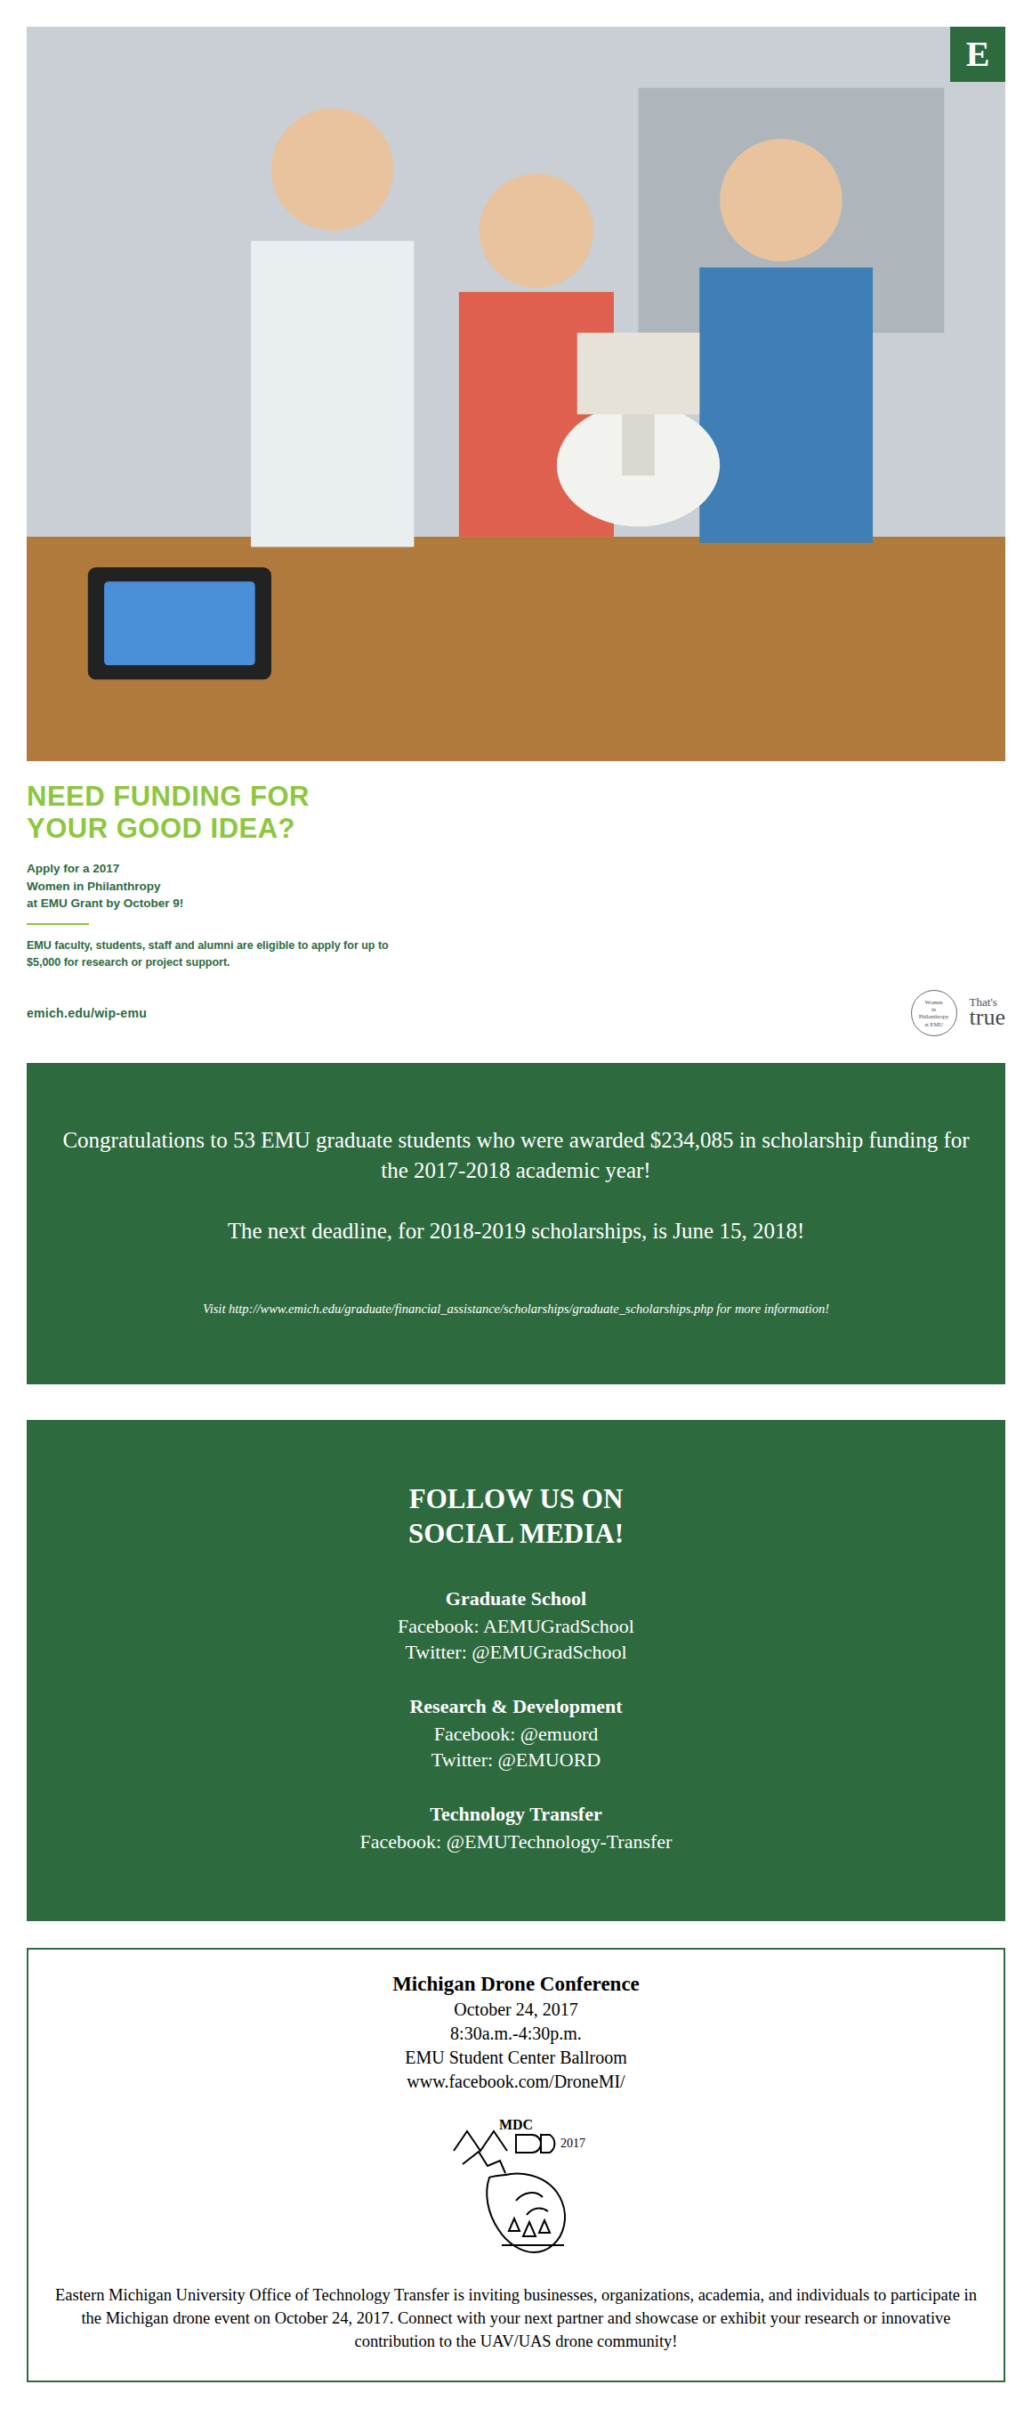E
Need funding for
your good idea?
Apply for a 2017
Women in Philanthropy
at EMU Grant by October 9!
EMU faculty, students, staff and alumni are eligible to apply for up to $5,000 for research or project support.
emich.edu/wip-emu
Women
in
Philanthropy
at EMU
That'strue
Congratulations to 53 EMU graduate students who were awarded $234,085 in scholarship funding for the 2017-2018 academic year!
The next deadline, for 2018-2019 scholarships, is June 15, 2018!
Visit http://www.emich.edu/graduate/financial_assistance/scholarships/graduate_scholarships.php for more information!
FOLLOW US ON
SOCIAL MEDIA!
Graduate School
Facebook: AEMUGradSchool
Twitter: @EMUGradSchool
Research & Development
Facebook: @emuord
Twitter: @EMUORD
Technology Transfer
Facebook: @EMUTechnology-Transfer
Michigan Drone Conference
October 24, 2017
8:30a.m.-4:30p.m.
EMU Student Center Ballroom
www.facebook.com/DroneMI/
Eastern Michigan University Office of Technology Transfer is inviting businesses, organizations, academia, and individuals to participate in the Michigan drone event on October 24, 2017. Connect with your next partner and showcase or exhibit your research or innovative contribution to the UAV/UAS drone community!